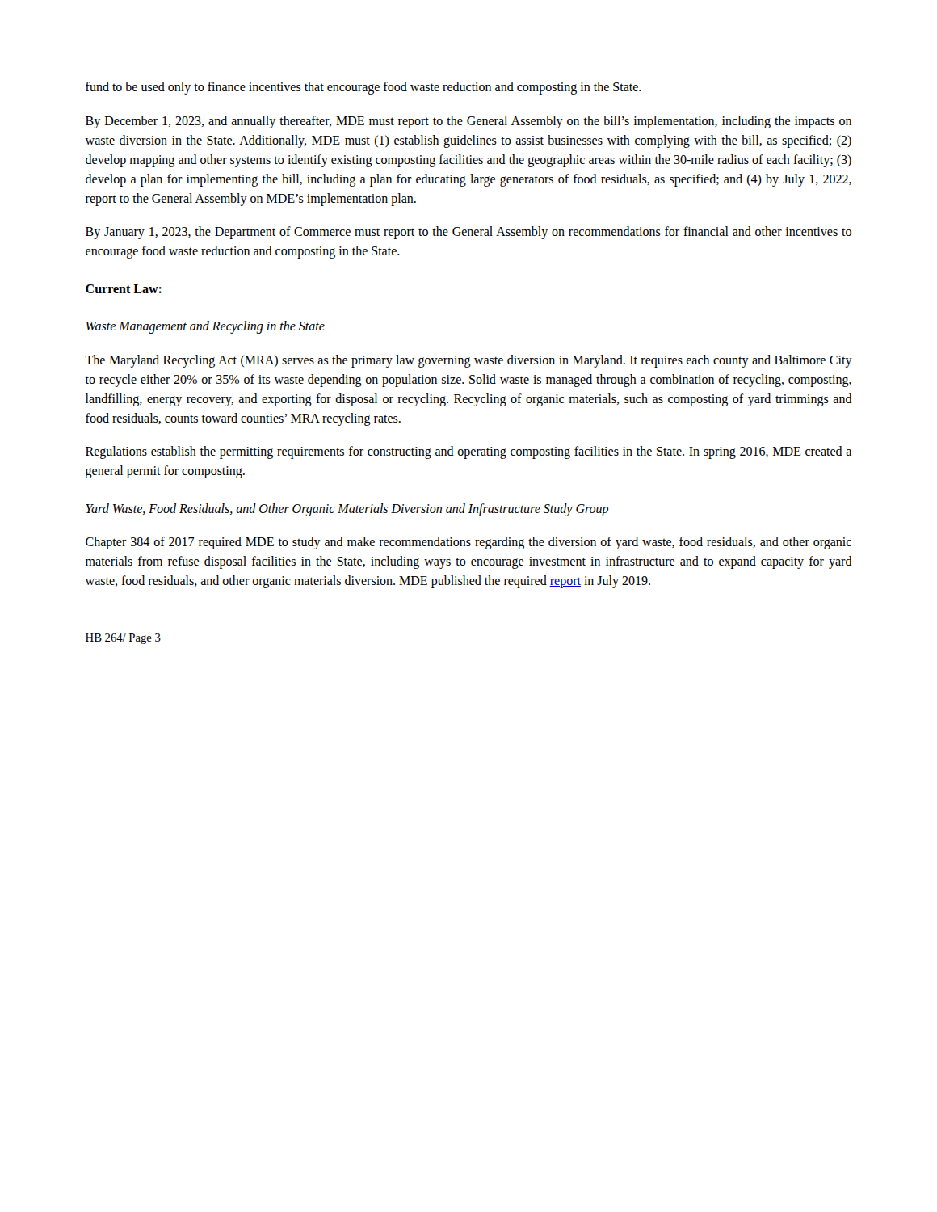fund to be used only to finance incentives that encourage food waste reduction and composting in the State.
By December 1, 2023, and annually thereafter, MDE must report to the General Assembly on the bill’s implementation, including the impacts on waste diversion in the State. Additionally, MDE must (1) establish guidelines to assist businesses with complying with the bill, as specified; (2) develop mapping and other systems to identify existing composting facilities and the geographic areas within the 30-mile radius of each facility; (3) develop a plan for implementing the bill, including a plan for educating large generators of food residuals, as specified; and (4) by July 1, 2022, report to the General Assembly on MDE’s implementation plan.
By January 1, 2023, the Department of Commerce must report to the General Assembly on recommendations for financial and other incentives to encourage food waste reduction and composting in the State.
Current Law:
Waste Management and Recycling in the State
The Maryland Recycling Act (MRA) serves as the primary law governing waste diversion in Maryland. It requires each county and Baltimore City to recycle either 20% or 35% of its waste depending on population size. Solid waste is managed through a combination of recycling, composting, landfilling, energy recovery, and exporting for disposal or recycling. Recycling of organic materials, such as composting of yard trimmings and food residuals, counts toward counties’ MRA recycling rates.
Regulations establish the permitting requirements for constructing and operating composting facilities in the State. In spring 2016, MDE created a general permit for composting.
Yard Waste, Food Residuals, and Other Organic Materials Diversion and Infrastructure Study Group
Chapter 384 of 2017 required MDE to study and make recommendations regarding the diversion of yard waste, food residuals, and other organic materials from refuse disposal facilities in the State, including ways to encourage investment in infrastructure and to expand capacity for yard waste, food residuals, and other organic materials diversion. MDE published the required report in July 2019.
HB 264/ Page 3